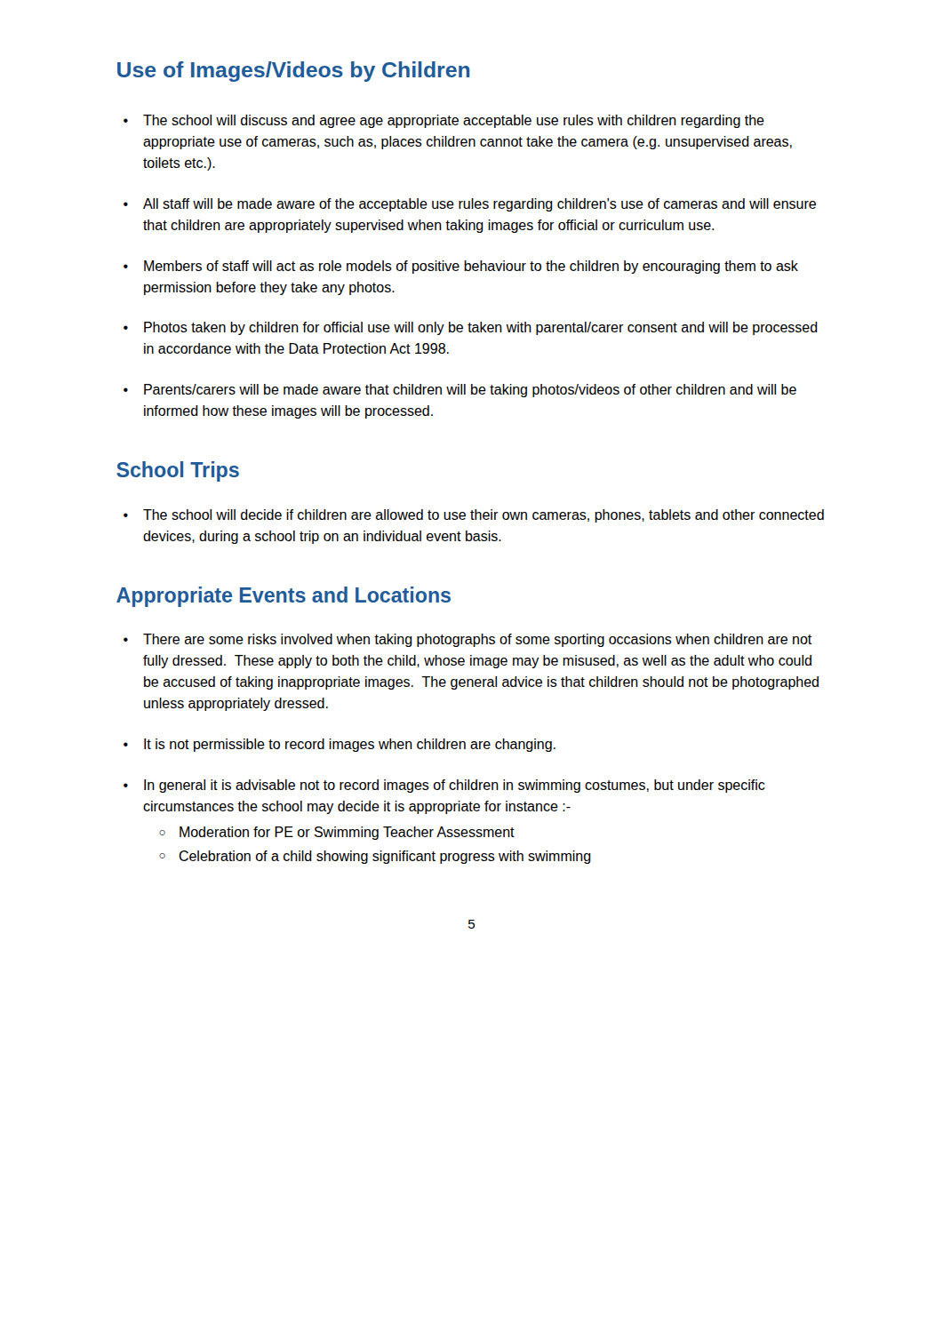Use of Images/Videos by Children
The school will discuss and agree age appropriate acceptable use rules with children regarding the appropriate use of cameras, such as, places children cannot take the camera (e.g. unsupervised areas, toilets etc.).
All staff will be made aware of the acceptable use rules regarding children's use of cameras and will ensure that children are appropriately supervised when taking images for official or curriculum use.
Members of staff will act as role models of positive behaviour to the children by encouraging them to ask permission before they take any photos.
Photos taken by children for official use will only be taken with parental/carer consent and will be processed in accordance with the Data Protection Act 1998.
Parents/carers will be made aware that children will be taking photos/videos of other children and will be informed how these images will be processed.
School Trips
The school will decide if children are allowed to use their own cameras, phones, tablets and other connected devices, during a school trip on an individual event basis.
Appropriate Events and Locations
There are some risks involved when taking photographs of some sporting occasions when children are not fully dressed. These apply to both the child, whose image may be misused, as well as the adult who could be accused of taking inappropriate images. The general advice is that children should not be photographed unless appropriately dressed.
It is not permissible to record images when children are changing.
In general it is advisable not to record images of children in swimming costumes, but under specific circumstances the school may decide it is appropriate for instance :-
Moderation for PE or Swimming Teacher Assessment
Celebration of a child showing significant progress with swimming
5